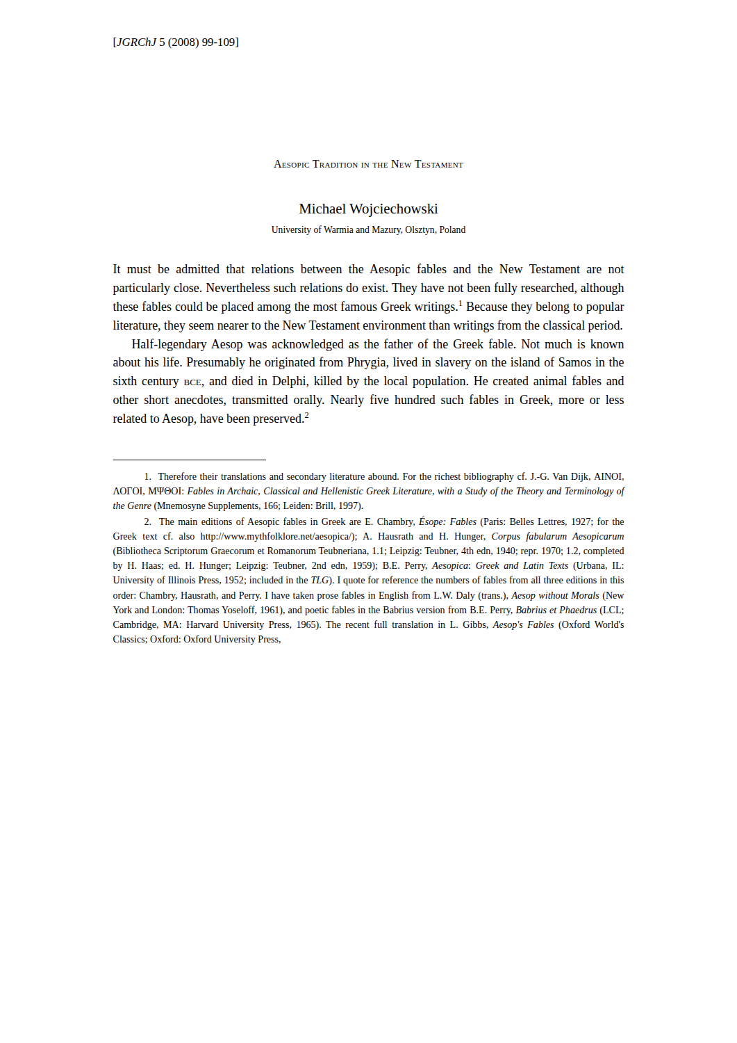[JGRChJ 5 (2008) 99-109]
Aesopic Tradition in the New Testament
Michael Wojciechowski
University of Warmia and Mazury, Olsztyn, Poland
It must be admitted that relations between the Aesopic fables and the New Testament are not particularly close. Nevertheless such relations do exist. They have not been fully researched, although these fables could be placed among the most famous Greek writings.1 Because they belong to popular literature, they seem nearer to the New Testament environment than writings from the classical period.
Half-legendary Aesop was acknowledged as the father of the Greek fable. Not much is known about his life. Presumably he originated from Phrygia, lived in slavery on the island of Samos in the sixth century bce, and died in Delphi, killed by the local population. He created animal fables and other short anecdotes, transmitted orally. Nearly five hundred such fables in Greek, more or less related to Aesop, have been preserved.2
1. Therefore their translations and secondary literature abound. For the richest bibliography cf. J.-G. Van Dijk, ΑΙΝΟΙ, ΛΟΓΟΙ, ΜΨΘΟΙ: Fables in Archaic, Classical and Hellenistic Greek Literature, with a Study of the Theory and Terminology of the Genre (Mnemosyne Supplements, 166; Leiden: Brill, 1997).
2. The main editions of Aesopic fables in Greek are E. Chambry, Ésope: Fables (Paris: Belles Lettres, 1927; for the Greek text cf. also http://www.mythfolklore.net/aesopica/); A. Hausrath and H. Hunger, Corpus fabularum Aesopicarum (Bibliotheca Scriptorum Graecorum et Romanorum Teubneriana, 1.1; Leipzig: Teubner, 4th edn, 1940; repr. 1970; 1.2, completed by H. Haas; ed. H. Hunger; Leipzig: Teubner, 2nd edn, 1959); B.E. Perry, Aesopica: Greek and Latin Texts (Urbana, IL: University of Illinois Press, 1952; included in the TLG). I quote for reference the numbers of fables from all three editions in this order: Chambry, Hausrath, and Perry. I have taken prose fables in English from L.W. Daly (trans.), Aesop without Morals (New York and London: Thomas Yoseloff, 1961), and poetic fables in the Babrius version from B.E. Perry, Babrius et Phaedrus (LCL; Cambridge, MA: Harvard University Press, 1965). The recent full translation in L. Gibbs, Aesop's Fables (Oxford World's Classics; Oxford: Oxford University Press,